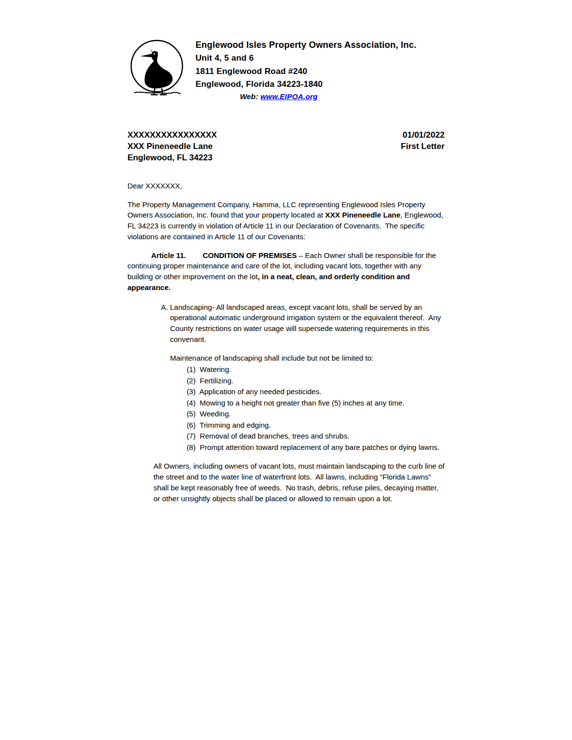Englewood Isles Property Owners Association, Inc.
Unit 4, 5 and 6
1811 Englewood Road #240
Englewood, Florida 34223-1840 Web: www.EIPOA.org
XXXXXXXXXXXXXXXX
XXX Pineneedle Lane
Englewood, FL 34223
01/01/2022
First Letter
Dear XXXXXXX,
The Property Management Company, Hamma, LLC representing Englewood Isles Property Owners Association, Inc. found that your property located at XXX Pineneedle Lane, Englewood, FL 34223 is currently in violation of Article 11 in our Declaration of Covenants. The specific violations are contained in Article 11 of our Covenants:
Article 11. CONDITION OF PREMISES – Each Owner shall be responsible for the
continuing proper maintenance and care of the lot, including vacant lots, together with any building or other improvement on the lot, in a neat, clean, and orderly condition and appearance.
Landscaping- All landscaped areas, except vacant lots, shall be served by an operational automatic underground irrigation system or the equivalent thereof. Any County restrictions on water usage will supersede watering requirements in this convenant.
Maintenance of landscaping shall include but not be limited to:
(1) Watering.
(2) Fertilizing.
(3) Application of any needed pesticides.
(4) Mowing to a height not greater than five (5) inches at any time.
(5) Weeding.
(6) Trimming and edging.
(7) Removal of dead branches, trees and shrubs.
(8) Prompt attention toward replacement of any bare patches or dying lawns.
All Owners, including owners of vacant lots, must maintain landscaping to the curb line of the street and to the water line of waterfront lots. All lawns, including “Florida Lawns” shall be kept reasonably free of weeds. No trash, debris, refuse piles, decaying matter, or other unsightly objects shall be placed or allowed to remain upon a lot.